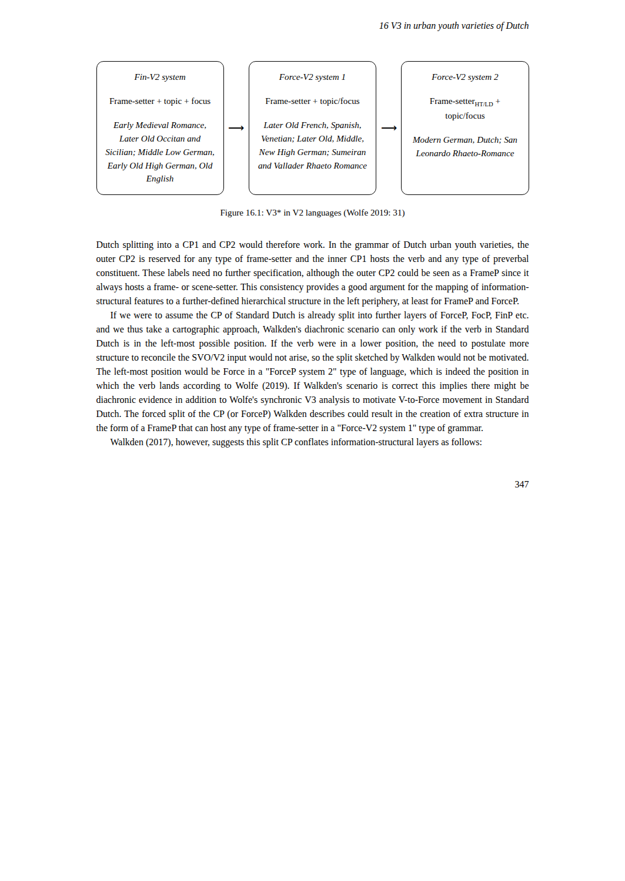16 V3 in urban youth varieties of Dutch
Fin-V2 system
Frame-setter + topic + focus
Early Medieval Romance, Later Old Occitan and Sicilian; Middle Low German, Early Old High German, Old English
⟶
Force-V2 system 1
Frame-setter + topic/focus
Later Old French, Spanish, Venetian; Later Old, Middle, New High German; Sumeiran and Vallader Rhaeto Romance
⟶
Force-V2 system 2
Frame-setterHT/LD + topic/focus
Modern German, Dutch; San Leonardo Rhaeto-Romance
Figure 16.1: V3* in V2 languages (Wolfe 2019: 31)
Dutch splitting into a CP1 and CP2 would therefore work. In the grammar of Dutch urban youth varieties, the outer CP2 is reserved for any type of frame-setter and the inner CP1 hosts the verb and any type of preverbal constituent. These labels need no further specification, although the outer CP2 could be seen as a FrameP since it always hosts a frame- or scene-setter. This consistency provides a good argument for the mapping of information-structural features to a further-defined hierarchical structure in the left periphery, at least for FrameP and ForceP.
If we were to assume the CP of Standard Dutch is already split into further layers of ForceP, FocP, FinP etc. and we thus take a cartographic approach, Walkden's diachronic scenario can only work if the verb in Standard Dutch is in the left-most possible position. If the verb were in a lower position, the need to postulate more structure to reconcile the SVO/V2 input would not arise, so the split sketched by Walkden would not be motivated. The left-most position would be Force in a "ForceP system 2" type of language, which is indeed the position in which the verb lands according to Wolfe (2019). If Walkden's scenario is correct this implies there might be diachronic evidence in addition to Wolfe's synchronic V3 analysis to motivate V-to-Force movement in Standard Dutch. The forced split of the CP (or ForceP) Walkden describes could result in the creation of extra structure in the form of a FrameP that can host any type of frame-setter in a "Force-V2 system 1" type of grammar.
Walkden (2017), however, suggests this split CP conflates information-structural layers as follows:
347